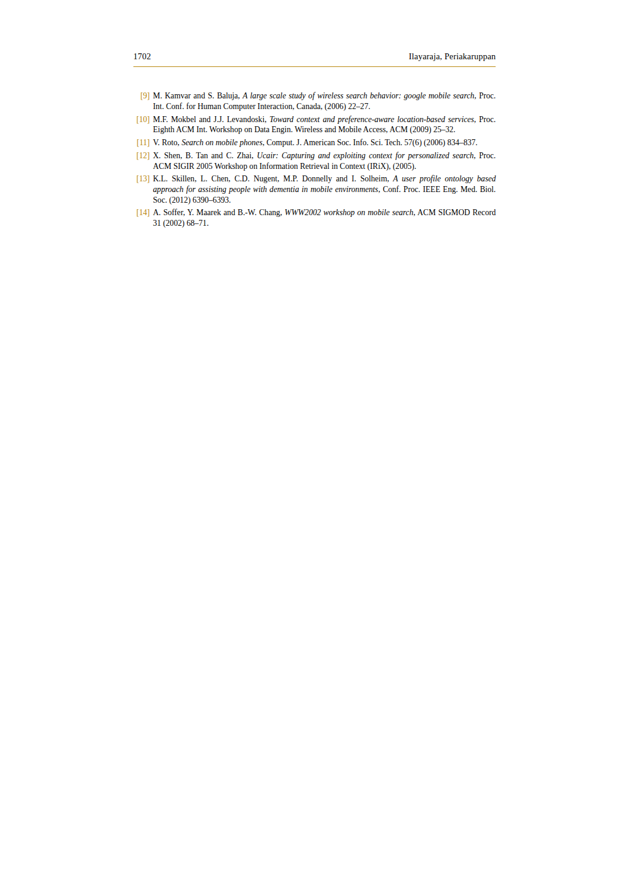1702 Ilayaraja, Periakaruppan
[9] M. Kamvar and S. Baluja, A large scale study of wireless search behavior: google mobile search, Proc. Int. Conf. for Human Computer Interaction, Canada, (2006) 22–27.
[10] M.F. Mokbel and J.J. Levandoski, Toward context and preference-aware location-based services, Proc. Eighth ACM Int. Workshop on Data Engin. Wireless and Mobile Access, ACM (2009) 25–32.
[11] V. Roto, Search on mobile phones, Comput. J. American Soc. Info. Sci. Tech. 57(6) (2006) 834–837.
[12] X. Shen, B. Tan and C. Zhai, Ucair: Capturing and exploiting context for personalized search, Proc. ACM SIGIR 2005 Workshop on Information Retrieval in Context (IRiX), (2005).
[13] K.L. Skillen, L. Chen, C.D. Nugent, M.P. Donnelly and I. Solheim, A user profile ontology based approach for assisting people with dementia in mobile environments, Conf. Proc. IEEE Eng. Med. Biol. Soc. (2012) 6390–6393.
[14] A. Soffer, Y. Maarek and B.-W. Chang, WWW2002 workshop on mobile search, ACM SIGMOD Record 31 (2002) 68–71.